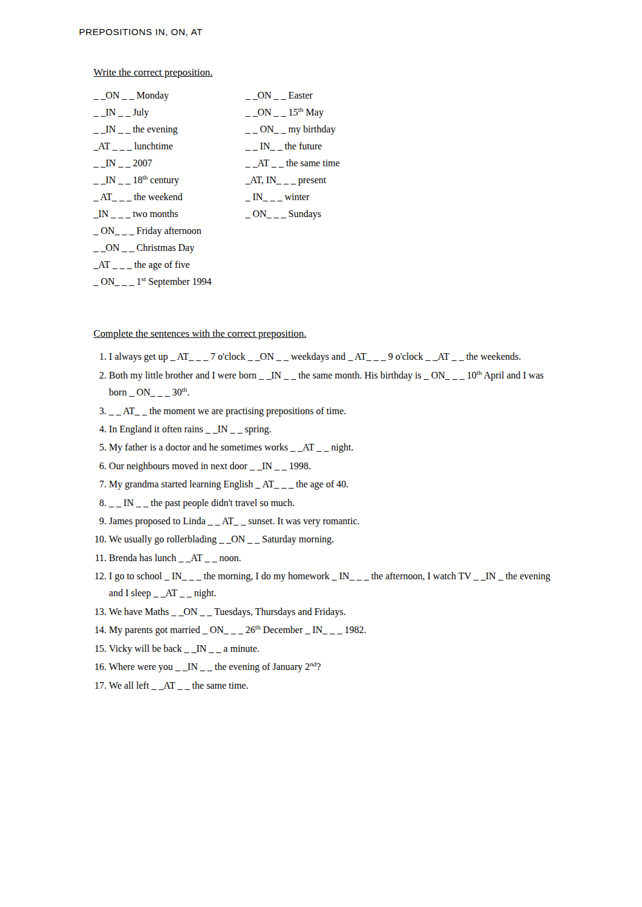PREPOSITIONS IN, ON, AT
Write the correct preposition.
_ _ON _ _ Monday
_ _IN _ _ July
_ _IN _ _ the evening
_AT _ _ _ lunchtime
_ _IN _ _ 2007
_ _IN _ _ 18th century
_ AT_ _ _ the weekend
_IN _ _ _ two months
_ ON_ _ _ Friday afternoon
_ _ON _ _ Christmas Day
_AT _ _ _ the age of five
_ ON_ _ _ 1st September 1994
_ _ON _ _ Easter
_ _ON _ _ 15th May
_ _ ON_ _ my birthday
_ _ IN_ _ the future
_ _AT _ _ the same time
_AT, IN_ _ _ present
_ IN_ _ _ winter
_ ON_ _ _ Sundays
Complete the sentences with the correct preposition.
I always get up _ AT_ _ _ 7 o'clock _ _ON _ _ weekdays and _ AT_ _ _ 9 o'clock _ _AT _ _ the weekends.
Both my little brother and I were born _ _IN _ _ the same month. His birthday is _ ON_ _ _ 10th April and I was born _ ON_ _ _ 30th.
_ _ AT_ _ the moment we are practising prepositions of time.
In England it often rains _ _IN _ _ spring.
My father is a doctor and he sometimes works _ _AT _ _ night.
Our neighbours moved in next door _ _IN _ _ 1998.
My grandma started learning English _ AT_ _ _ the age of 40.
_ _ IN _ _ the past people didn't travel so much.
James proposed to Linda _ _ AT_ _ sunset. It was very romantic.
We usually go rollerblading _ _ON _ _ Saturday morning.
Brenda has lunch _ _AT _ _ noon.
I go to school _ IN_ _ _ the morning, I do my homework _ IN_ _ _ the afternoon, I watch TV _ _IN _ the evening and I sleep _ _AT _ _ night.
We have Maths _ _ON _ _ Tuesdays, Thursdays and Fridays.
My parents got married _ ON_ _ _ 26th December _ IN_ _ _ 1982.
Vicky will be back _ _IN _ _ a minute.
Where were you _ _IN _ _ the evening of January 2nd?
We all left _ _AT _ _ the same time.